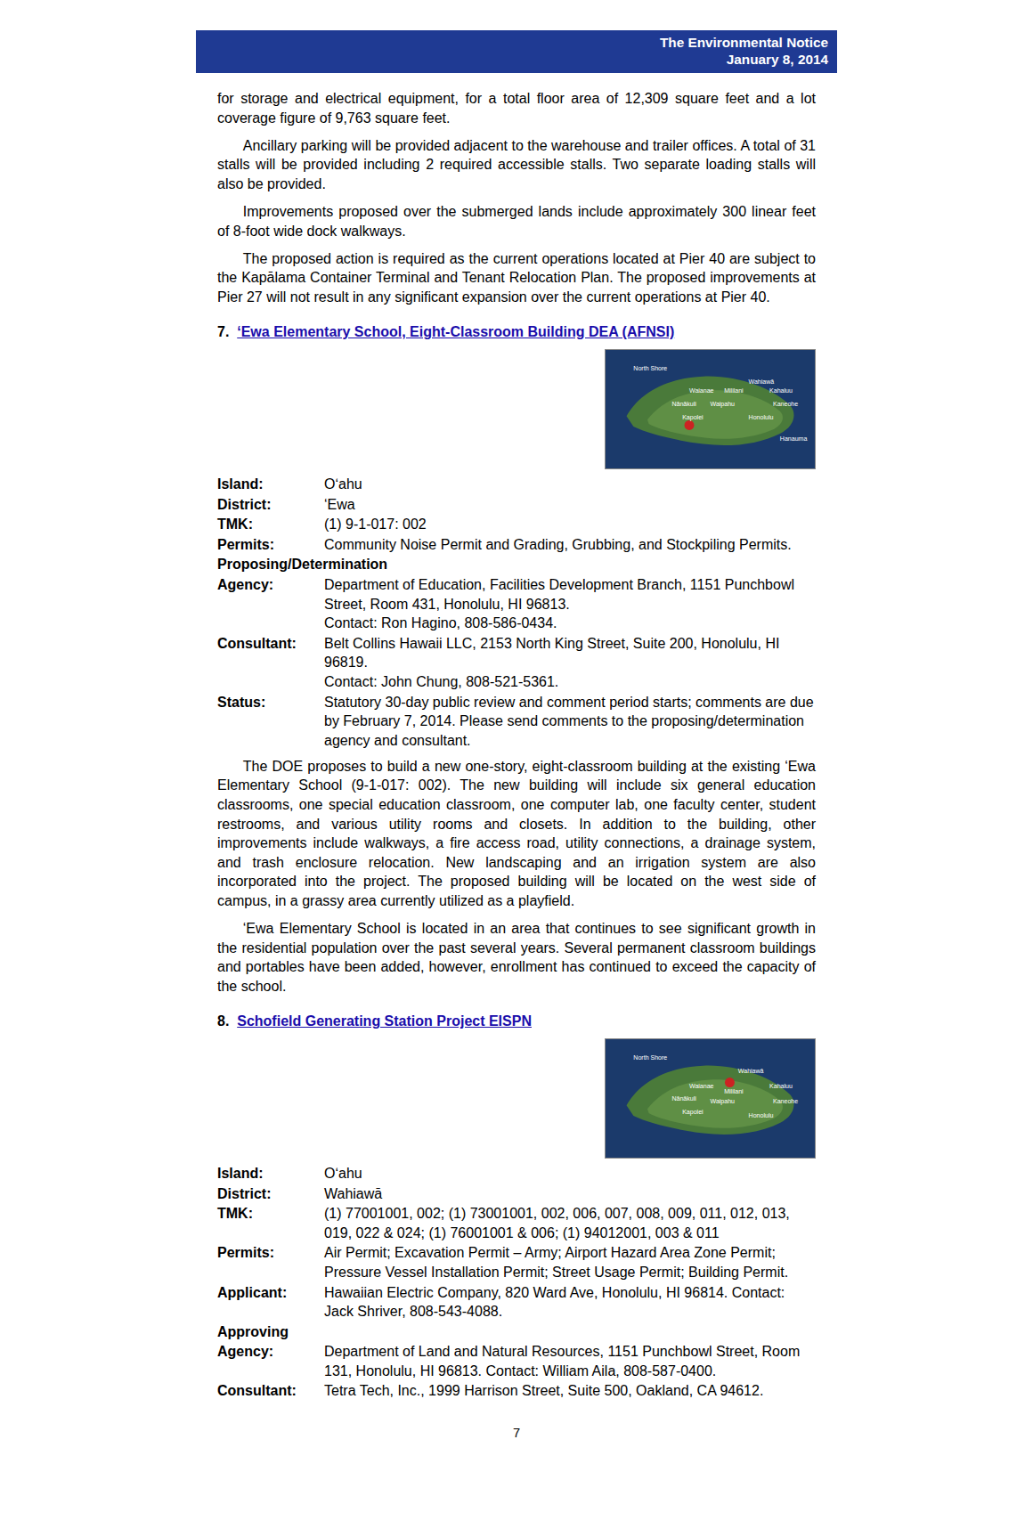The Environmental Notice January 8, 2014
for storage and electrical equipment, for a total floor area of 12,309 square feet and a lot coverage figure of 9,763 square feet.
Ancillary parking will be provided adjacent to the warehouse and trailer offices. A total of 31 stalls will be provided including 2 required accessible stalls. Two separate loading stalls will also be provided.
Improvements proposed over the submerged lands include approximately 300 linear feet of 8-foot wide dock walkways.
The proposed action is required as the current operations located at Pier 40 are subject to the Kapālama Container Terminal and Tenant Relocation Plan. The proposed improvements at Pier 27 will not result in any significant expansion over the current operations at Pier 40.
7. ‘Ewa Elementary School, Eight-Classroom Building DEA (AFNSI)
| Island: | Oʻahu |
| District: | ‘Ewa |
| TMK: | (1) 9-1-017: 002 |
| Permits: | Community Noise Permit and Grading, Grubbing, and Stockpiling Permits. |
| Proposing/Determination |
| Agency: | Department of Education, Facilities Development Branch, 1151 Punchbowl Street, Room 431, Honolulu, HI 96813. Contact: Ron Hagino, 808-586-0434. |
| Consultant: | Belt Collins Hawaii LLC, 2153 North King Street, Suite 200, Honolulu, HI 96819. Contact: John Chung, 808-521-5361. |
| Status: | Statutory 30-day public review and comment period starts; comments are due by February 7, 2014. Please send comments to the proposing/determination agency and consultant. |
The DOE proposes to build a new one-story, eight-classroom building at the existing ‘Ewa Elementary School (9-1-017: 002). The new building will include six general education classrooms, one special education classroom, one computer lab, one faculty center, student restrooms, and various utility rooms and closets. In addition to the building, other improvements include walkways, a fire access road, utility connections, a drainage system, and trash enclosure relocation. New landscaping and an irrigation system are also incorporated into the project. The proposed building will be located on the west side of campus, in a grassy area currently utilized as a playfield.
‘Ewa Elementary School is located in an area that continues to see significant growth in the residential population over the past several years. Several permanent classroom buildings and portables have been added, however, enrollment has continued to exceed the capacity of the school.
8. Schofield Generating Station Project EISPN
| Island: | Oʻahu |
| District: | Wahiawā |
| TMK: | (1) 77001001, 002; (1) 73001001, 002, 006, 007, 008, 009, 011, 012, 013, 019, 022 & 024; (1) 76001001 & 006; (1) 94012001, 003 & 011 |
| Permits: | Air Permit; Excavation Permit – Army; Airport Hazard Area Zone Permit; Pressure Vessel Installation Permit; Street Usage Permit; Building Permit. |
| Applicant: | Hawaiian Electric Company, 820 Ward Ave, Honolulu, HI 96814. Contact: Jack Shriver, 808-543-4088. |
| Approving |
| Agency: | Department of Land and Natural Resources, 1151 Punchbowl Street, Room 131, Honolulu, HI 96813. Contact: William Aila, 808-587-0400. |
| Consultant: | Tetra Tech, Inc., 1999 Harrison Street, Suite 500, Oakland, CA 94612. |
7